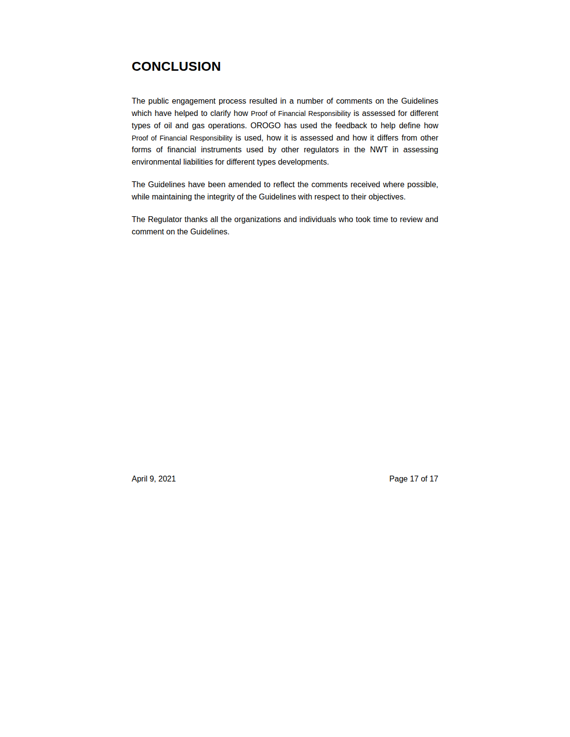CONCLUSION
The public engagement process resulted in a number of comments on the Guidelines which have helped to clarify how Proof of Financial Responsibility is assessed for different types of oil and gas operations. OROGO has used the feedback to help define how Proof of Financial Responsibility is used, how it is assessed and how it differs from other forms of financial instruments used by other regulators in the NWT in assessing environmental liabilities for different types developments.
The Guidelines have been amended to reflect the comments received where possible, while maintaining the integrity of the Guidelines with respect to their objectives.
The Regulator thanks all the organizations and individuals who took time to review and comment on the Guidelines.
April 9, 2021 Page 17 of 17